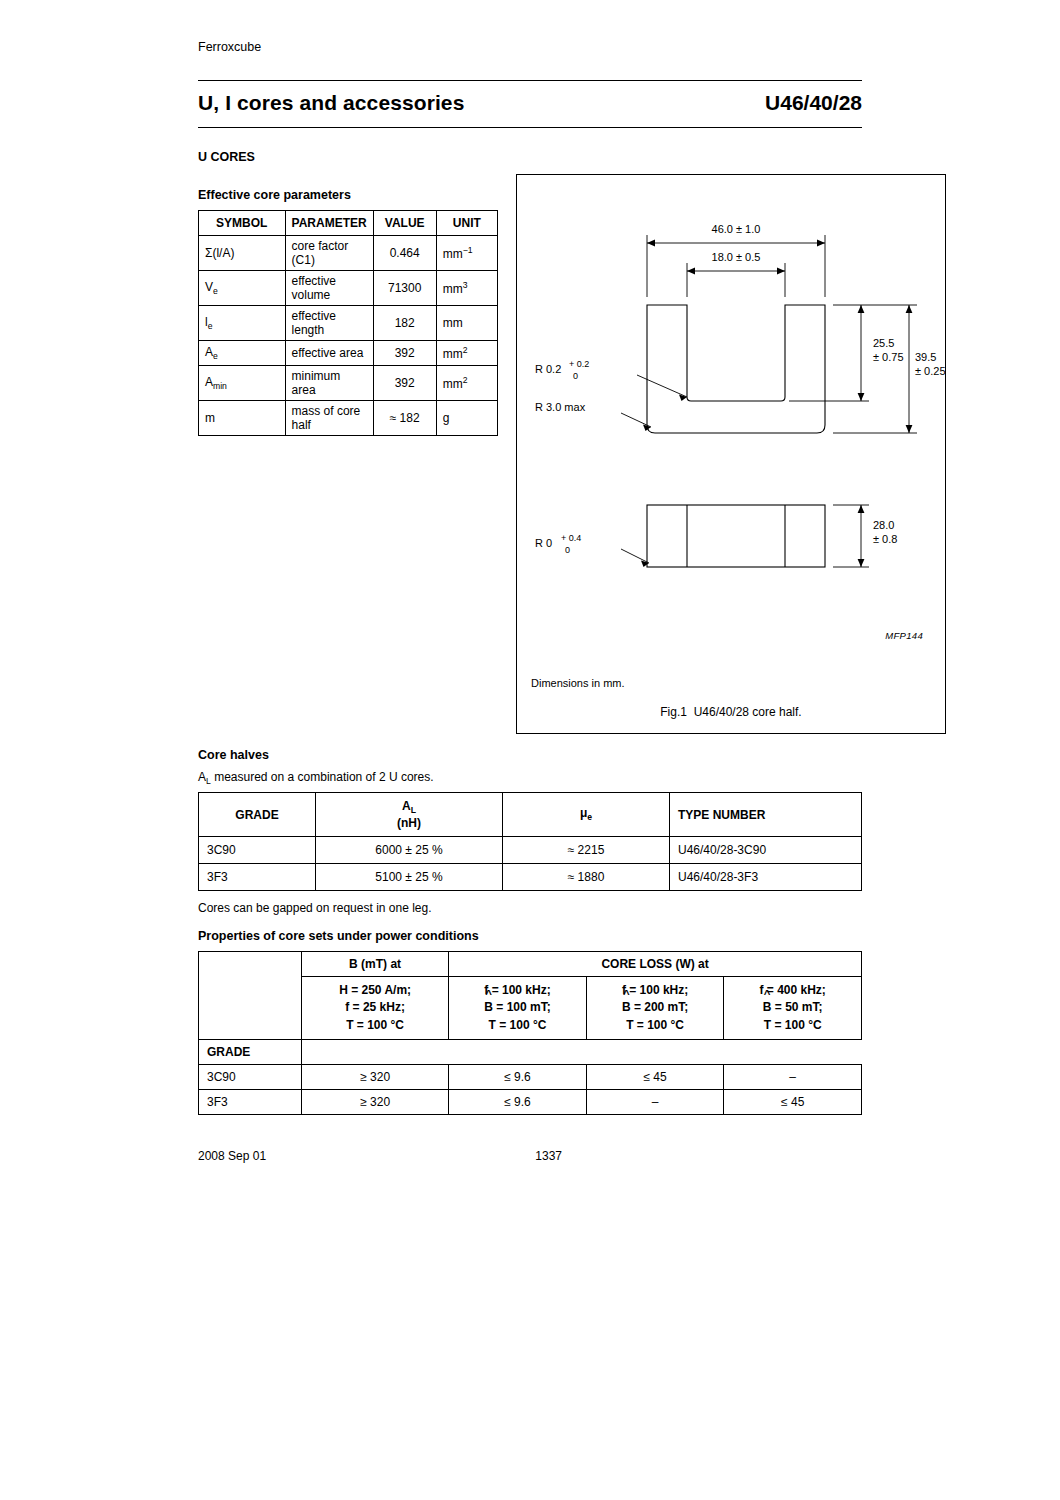Ferroxcube
U, I cores and accessories
U46/40/28
U CORES
Effective core parameters
| SYMBOL | PARAMETER | VALUE | UNIT |
| --- | --- | --- | --- |
| Σ(l/A) | core factor (C1) | 0.464 | mm −1 |
| V e | effective volume | 71300 | mm 3 |
| l e | effective length | 182 | mm |
| A e | effective area | 392 | mm 2 |
| A min | minimum area | 392 | mm 2 |
| m | mass of core half | ≈ 182 | g |
46.0 ± 1.0 18.0 ± 0.5 25.5 ± 0.75 39.5 ± 0.25 R 0.2 + 0.2 0 R 3.0 max 28.0 ± 0.8 R 0 + 0.4 0
MFP144
Dimensions in mm.
Fig.1 U46/40/28 core half.
Core halves
AL measured on a combination of 2 U cores.
| GRADE | A L (nH) | μ e | TYPE NUMBER |
| --- | --- | --- | --- |
| 3C90 | 6000 ± 25 % | ≈ 2215 | U46/40/28-3C90 |
| 3F3 | 5100 ± 25 % | ≈ 1880 | U46/40/28-3F3 |
Cores can be gapped on request in one leg.
Properties of core sets under power conditions
| | B (mT) at | CORE LOSS (W) at |
| --- | --- | --- |
| H = 250 A/m; f = 25 kHz; T = 100 °C | f = 100 kHz; B = 100 mT; T = 100 °C | f = 100 kHz; B = 200 mT; T = 100 °C | f = 400 kHz; B = 50 mT; T = 100 °C |
| GRADE | |
| 3C90 | ≥ 320 | ≤ 9.6 | ≤ 45 | – |
| 3F3 | ≥ 320 | ≤ 9.6 | – | ≤ 45 |
2008 Sep 01
1337